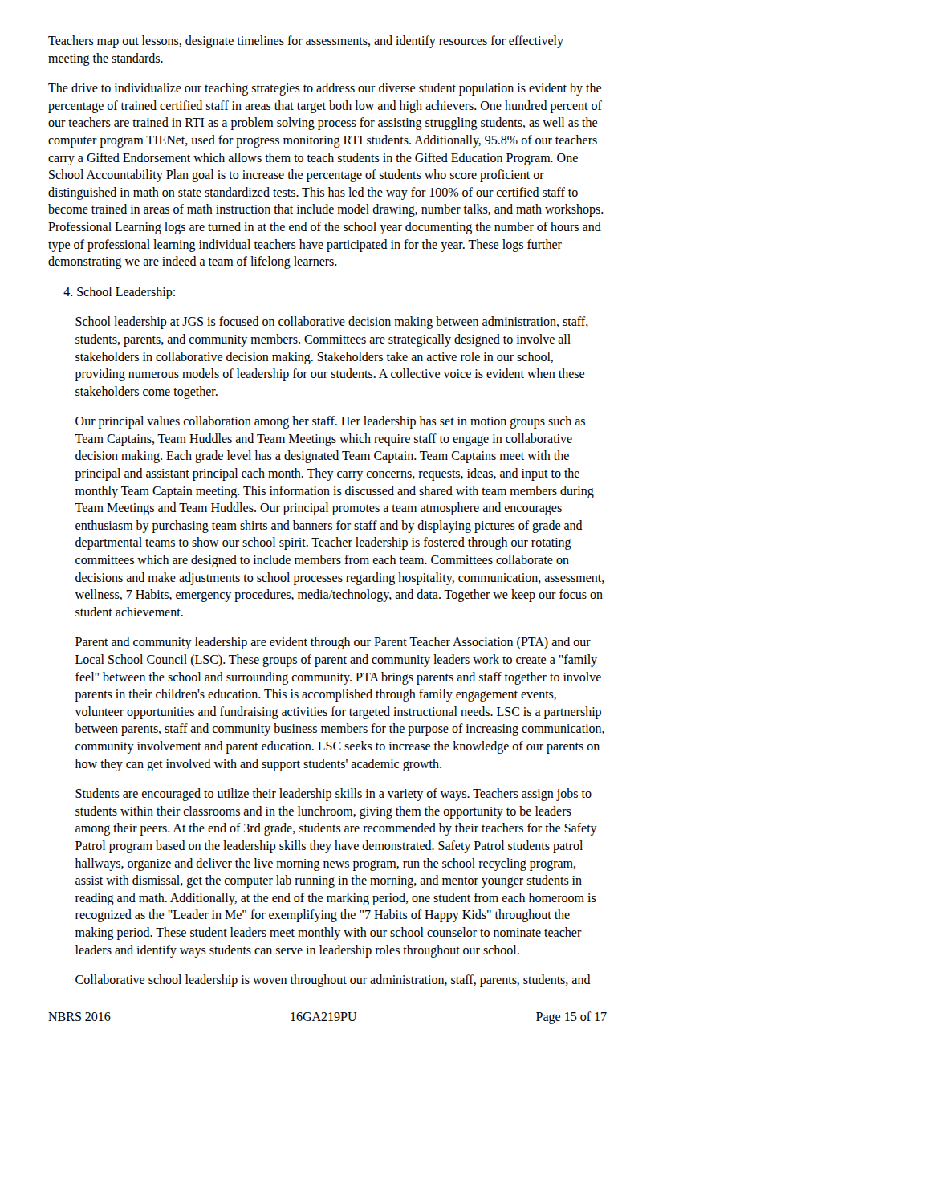Teachers map out lessons, designate timelines for assessments, and identify resources for effectively meeting the standards.
The drive to individualize our teaching strategies to address our diverse student population is evident by the percentage of trained certified staff in areas that target both low and high achievers. One hundred percent of our teachers are trained in RTI as a problem solving process for assisting struggling students, as well as the computer program TIENet, used for progress monitoring RTI students. Additionally, 95.8% of our teachers carry a Gifted Endorsement which allows them to teach students in the Gifted Education Program. One School Accountability Plan goal is to increase the percentage of students who score proficient or distinguished in math on state standardized tests. This has led the way for 100% of our certified staff to become trained in areas of math instruction that include model drawing, number talks, and math workshops. Professional Learning logs are turned in at the end of the school year documenting the number of hours and type of professional learning individual teachers have participated in for the year. These logs further demonstrating we are indeed a team of lifelong learners.
School Leadership:
School leadership at JGS is focused on collaborative decision making between administration, staff, students, parents, and community members. Committees are strategically designed to involve all stakeholders in collaborative decision making. Stakeholders take an active role in our school, providing numerous models of leadership for our students. A collective voice is evident when these stakeholders come together.
Our principal values collaboration among her staff. Her leadership has set in motion groups such as Team Captains, Team Huddles and Team Meetings which require staff to engage in collaborative decision making. Each grade level has a designated Team Captain. Team Captains meet with the principal and assistant principal each month. They carry concerns, requests, ideas, and input to the monthly Team Captain meeting. This information is discussed and shared with team members during Team Meetings and Team Huddles. Our principal promotes a team atmosphere and encourages enthusiasm by purchasing team shirts and banners for staff and by displaying pictures of grade and departmental teams to show our school spirit. Teacher leadership is fostered through our rotating committees which are designed to include members from each team. Committees collaborate on decisions and make adjustments to school processes regarding hospitality, communication, assessment, wellness, 7 Habits, emergency procedures, media/technology, and data. Together we keep our focus on student achievement.
Parent and community leadership are evident through our Parent Teacher Association (PTA) and our Local School Council (LSC). These groups of parent and community leaders work to create a "family feel" between the school and surrounding community. PTA brings parents and staff together to involve parents in their children's education. This is accomplished through family engagement events, volunteer opportunities and fundraising activities for targeted instructional needs. LSC is a partnership between parents, staff and community business members for the purpose of increasing communication, community involvement and parent education. LSC seeks to increase the knowledge of our parents on how they can get involved with and support students' academic growth.
Students are encouraged to utilize their leadership skills in a variety of ways. Teachers assign jobs to students within their classrooms and in the lunchroom, giving them the opportunity to be leaders among their peers. At the end of 3rd grade, students are recommended by their teachers for the Safety Patrol program based on the leadership skills they have demonstrated. Safety Patrol students patrol hallways, organize and deliver the live morning news program, run the school recycling program, assist with dismissal, get the computer lab running in the morning, and mentor younger students in reading and math. Additionally, at the end of the marking period, one student from each homeroom is recognized as the "Leader in Me" for exemplifying the "7 Habits of Happy Kids" throughout the making period. These student leaders meet monthly with our school counselor to nominate teacher leaders and identify ways students can serve in leadership roles throughout our school.
Collaborative school leadership is woven throughout our administration, staff, parents, students, and
NBRS 2016 16GA219PU Page 15 of 17